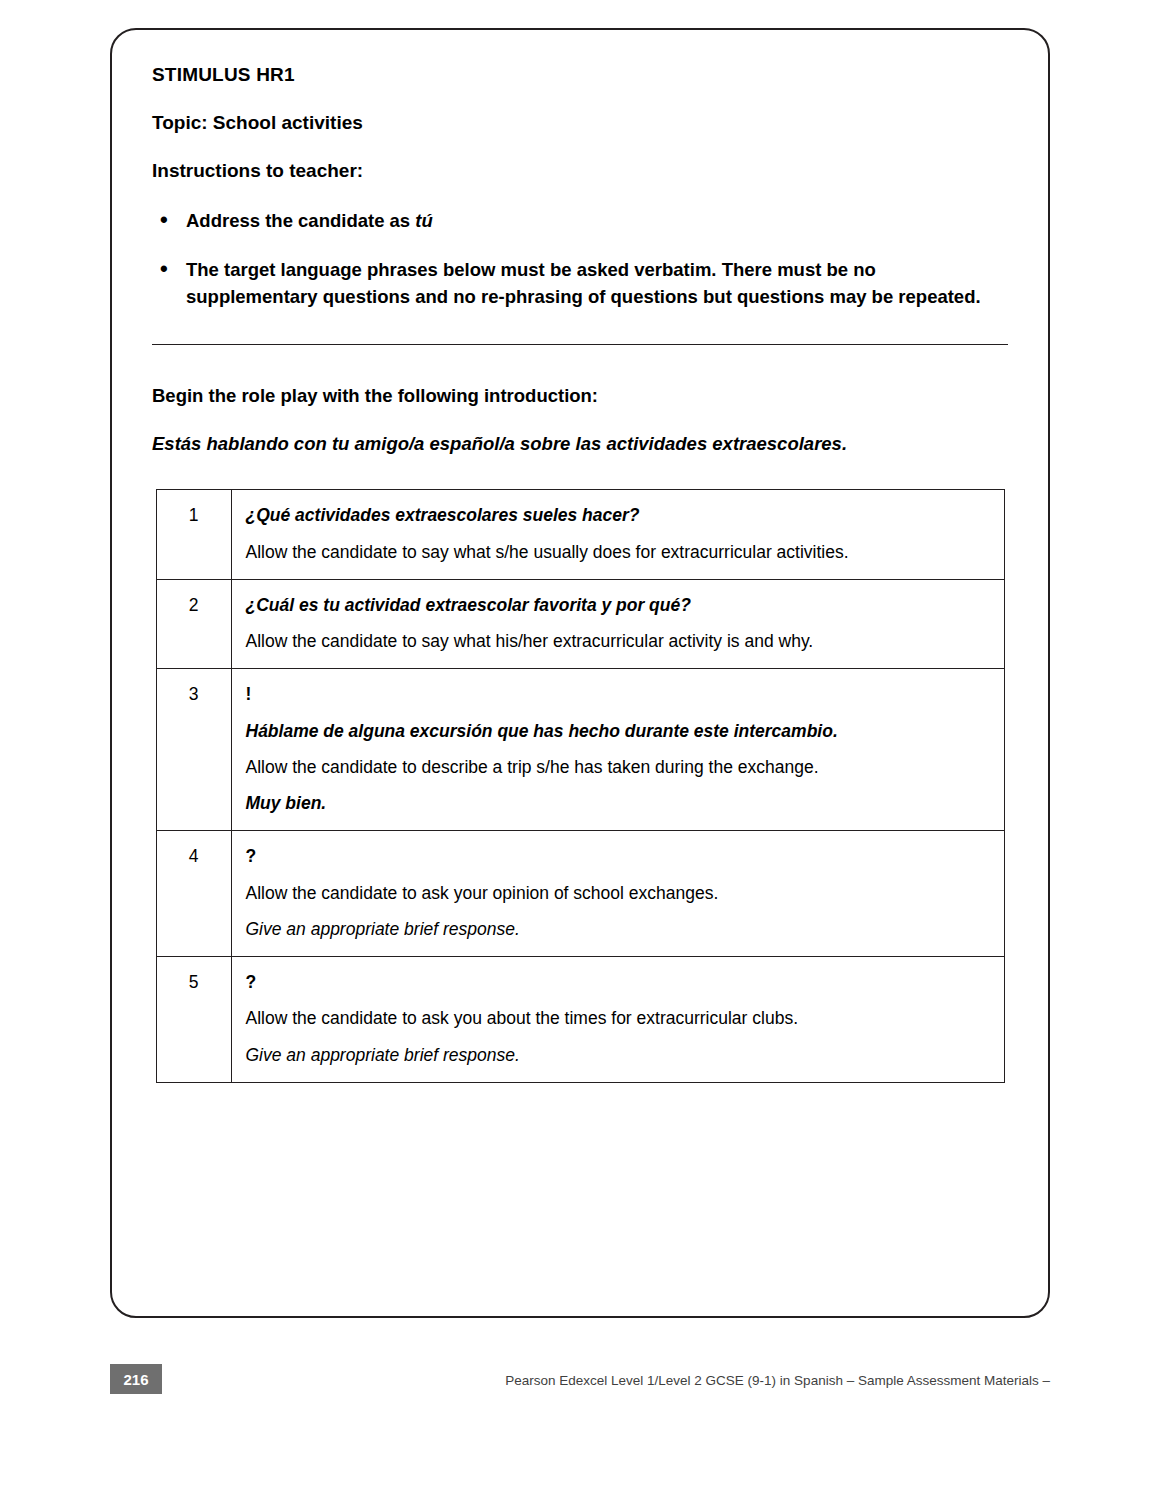STIMULUS HR1
Topic: School activities
Instructions to teacher:
Address the candidate as tú
The target language phrases below must be asked verbatim. There must be no supplementary questions and no re-phrasing of questions but questions may be repeated.
Begin the role play with the following introduction:
Estás hablando con tu amigo/a español/a sobre las actividades extraescolares.
| 1 | ¿Qué actividades extraescolares sueles hacer? Allow the candidate to say what s/he usually does for extracurricular activities. |
| 2 | ¿Cuál es tu actividad extraescolar favorita y por qué? Allow the candidate to say what his/her extracurricular activity is and why. |
| 3 | ! Háblame de alguna excursión que has hecho durante este intercambio. Allow the candidate to describe a trip s/he has taken during the exchange. Muy bien. |
| 4 | ? Allow the candidate to ask your opinion of school exchanges. Give an appropriate brief response. |
| 5 | ? Allow the candidate to ask you about the times for extracurricular clubs. Give an appropriate brief response. |
216
Pearson Edexcel Level 1/Level 2 GCSE (9-1) in Spanish – Sample Assessment Materials –